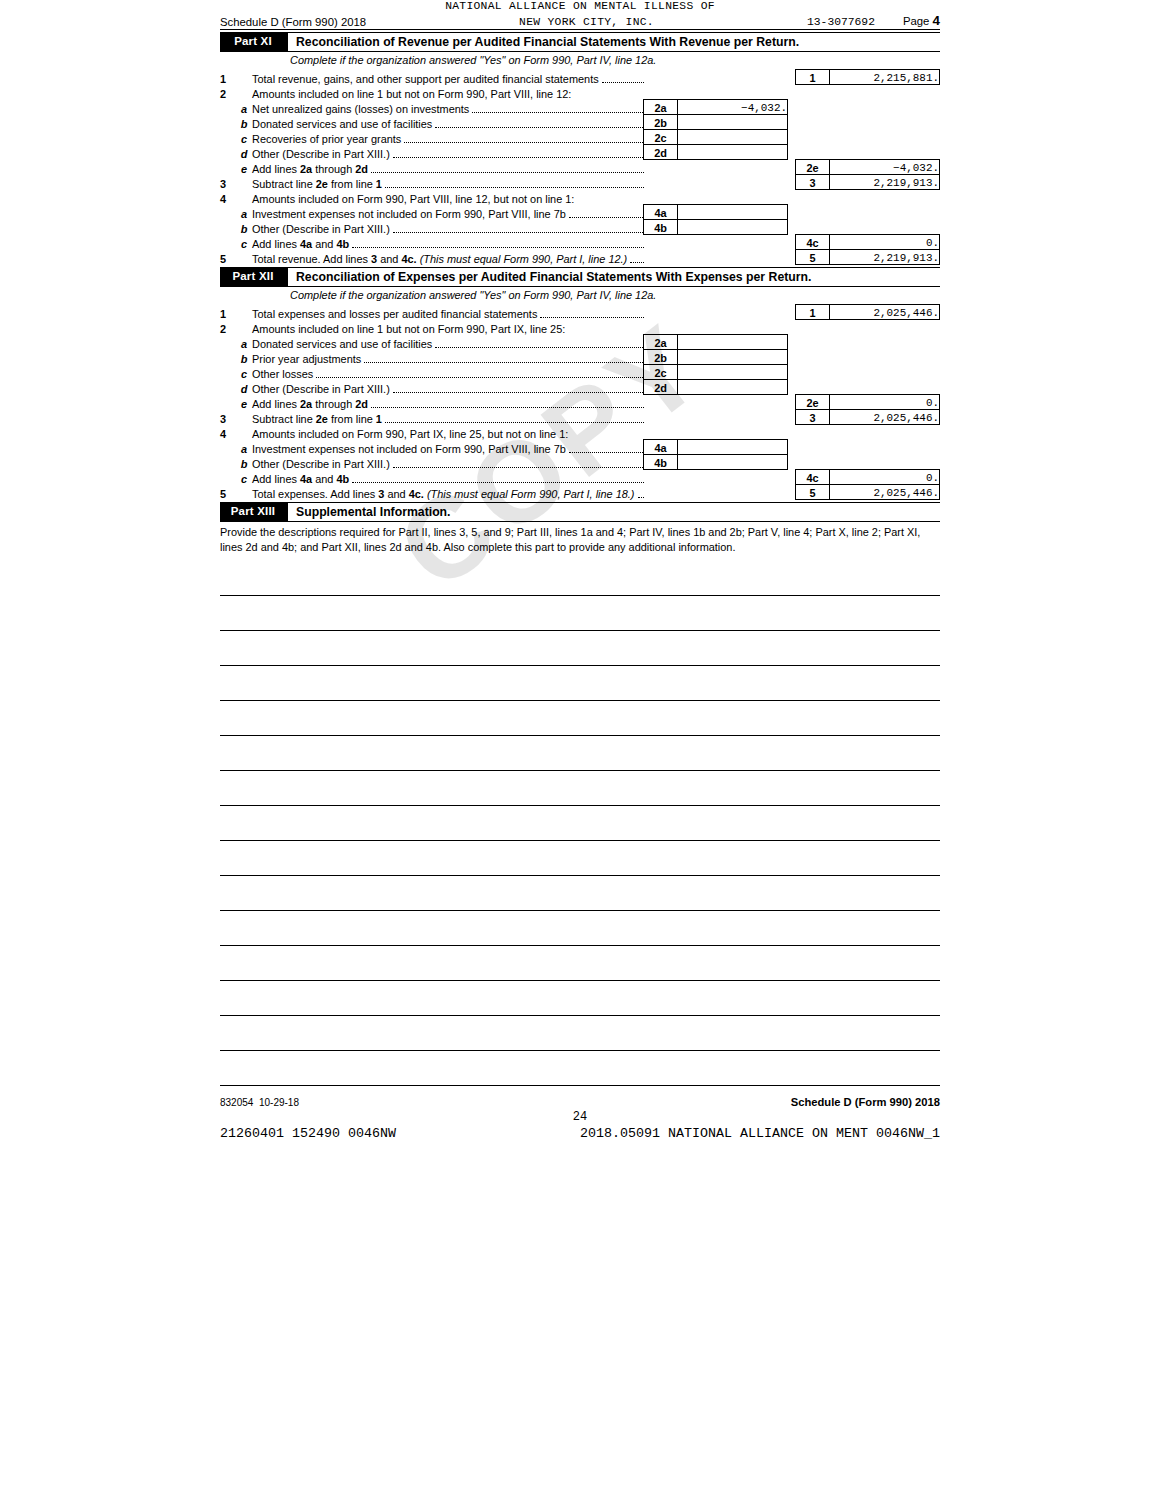COPY
NATIONAL ALLIANCE ON MENTAL ILLNESS OF
Schedule D (Form 990) 2018
NEW YORK CITY, INC.
13-3077692
Page 4
Part XI
Reconciliation of Revenue per Audited Financial Statements With Revenue per Return.
Complete if the organization answered "Yes" on Form 990, Part IV, line 12a.
| 1 | | Total revenue, gains, and other support per audited financial statements | | | | 1 | 2,215,881. |
| 2 | | Amounts included on line 1 but not on Form 990, Part VIII, line 12: | | | | | |
| | a | Net unrealized gains (losses) on investments | 2a | −4,032. | | | |
| | b | Donated services and use of facilities | 2b | | | | |
| | c | Recoveries of prior year grants | 2c | | | | |
| | d | Other (Describe in Part XIII.) | 2d | | | | |
| | e | Add lines 2a through 2d | | | | 2e | −4,032. |
| 3 | | Subtract line 2e from line 1 | | | | 3 | 2,219,913. |
| 4 | | Amounts included on Form 990, Part VIII, line 12, but not on line 1: | | | | | |
| | a | Investment expenses not included on Form 990, Part VIII, line 7b | 4a | | | | |
| | b | Other (Describe in Part XIII.) | 4b | | | | |
| | c | Add lines 4a and 4b | | | | 4c | 0. |
| 5 | | Total revenue. Add lines 3 and 4c. (This must equal Form 990, Part I, line 12.) | | | | 5 | 2,219,913. |
Part XII
Reconciliation of Expenses per Audited Financial Statements With Expenses per Return.
Complete if the organization answered "Yes" on Form 990, Part IV, line 12a.
| 1 | | Total expenses and losses per audited financial statements | | | | 1 | 2,025,446. |
| 2 | | Amounts included on line 1 but not on Form 990, Part IX, line 25: | | | | | |
| | a | Donated services and use of facilities | 2a | | | | |
| | b | Prior year adjustments | 2b | | | | |
| | c | Other losses | 2c | | | | |
| | d | Other (Describe in Part XIII.) | 2d | | | | |
| | e | Add lines 2a through 2d | | | | 2e | 0. |
| 3 | | Subtract line 2e from line 1 | | | | 3 | 2,025,446. |
| 4 | | Amounts included on Form 990, Part IX, line 25, but not on line 1: | | | | | |
| | a | Investment expenses not included on Form 990, Part VIII, line 7b | 4a | | | | |
| | b | Other (Describe in Part XIII.) | 4b | | | | |
| | c | Add lines 4a and 4b | | | | 4c | 0. |
| 5 | | Total expenses. Add lines 3 and 4c. (This must equal Form 990, Part I, line 18.) | | | | 5 | 2,025,446. |
Part XIII
Supplemental Information.
Provide the descriptions required for Part II, lines 3, 5, and 9; Part III, lines 1a and 4; Part IV, lines 1b and 2b; Part V, line 4; Part X, line 2; Part XI,
lines 2d and 4b; and Part XII, lines 2d and 4b. Also complete this part to provide any additional information.
832054 10-29-18
Schedule D (Form 990) 2018
24
21260401 152490 0046NW
2018.05091 NATIONAL ALLIANCE ON MENT 0046NW_1